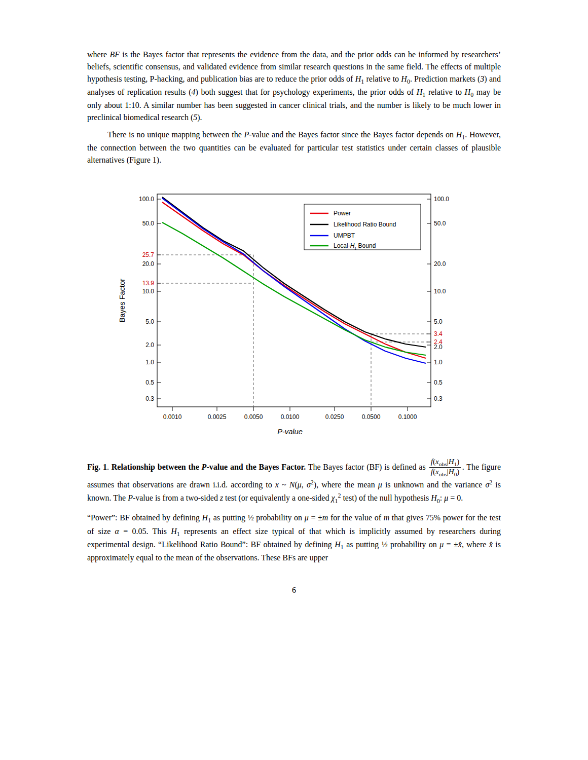where BF is the Bayes factor that represents the evidence from the data, and the prior odds can be informed by researchers’ beliefs, scientific consensus, and validated evidence from similar research questions in the same field. The effects of multiple hypothesis testing, P-hacking, and publication bias are to reduce the prior odds of H1 relative to H0. Prediction markets (3) and analyses of replication results (4) both suggest that for psychology experiments, the prior odds of H1 relative to H0 may be only about 1:10. A similar number has been suggested in cancer clinical trials, and the number is likely to be much lower in preclinical biomedical research (5).
There is no unique mapping between the P-value and the Bayes factor since the Bayes factor depends on H1. However, the connection between the two quantities can be evaluated for particular test statistics under certain classes of plausible alternatives (Figure 1).
100.0 50.0 25.7 20.0 13.9 10.0 5.0 2.0 1.0 0.5 0.3 100.0 50.0 20.0 10.0 5.0 3.4 2.4 2.0 1.0 0.5 0.3 0.0010 0.0025 0.0050 0.0100 0.0250 0.0500 0.1000 P-value Bayes Factor Power Likelihood Ratio Bound UMPBT Local-H1 Bound
Fig. 1. Relationship between the P-value and the Bayes Factor. The Bayes factor (BF) is defined as f(xobs|H1) f(xobs|H0). The figure assumes that observations are drawn i.i.d. according to x ~ N(μ, σ2), where the mean μ is unknown and the variance σ2 is known. The P-value is from a two-sided z test (or equivalently a one-sided χ12 test) of the null hypothesis H0: μ = 0.
“Power”: BF obtained by defining H1 as putting ½ probability on μ = ±m for the value of m that gives 75% power for the test of size α = 0.05. This H1 represents an effect size typical of that which is implicitly assumed by researchers during experimental design. “Likelihood Ratio Bound”: BF obtained by defining H1 as putting ½ probability on μ = ±x̂, where x̂ is approximately equal to the mean of the observations. These BFs are upper
6